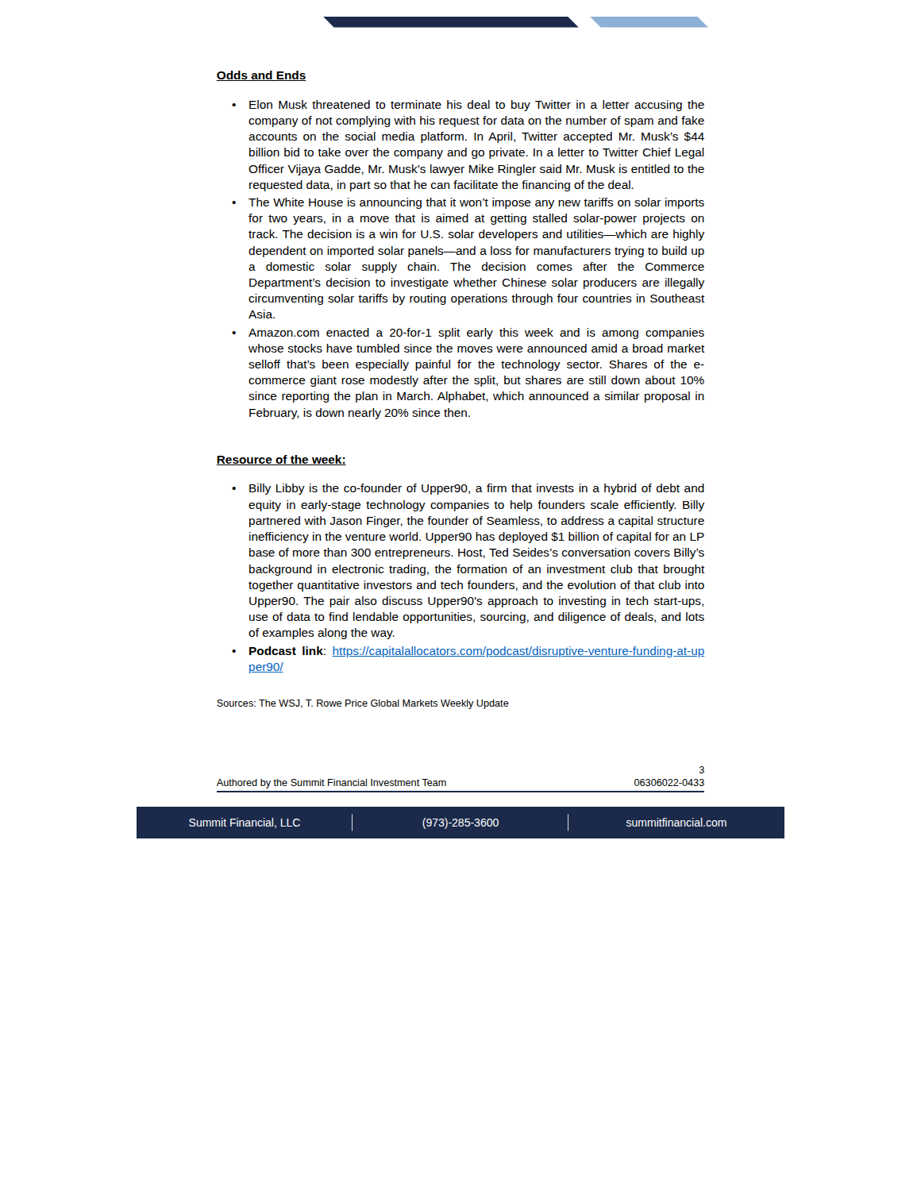Odds and Ends
Elon Musk threatened to terminate his deal to buy Twitter in a letter accusing the company of not complying with his request for data on the number of spam and fake accounts on the social media platform. In April, Twitter accepted Mr. Musk’s $44 billion bid to take over the company and go private. In a letter to Twitter Chief Legal Officer Vijaya Gadde, Mr. Musk’s lawyer Mike Ringler said Mr. Musk is entitled to the requested data, in part so that he can facilitate the financing of the deal.
The White House is announcing that it won’t impose any new tariffs on solar imports for two years, in a move that is aimed at getting stalled solar-power projects on track. The decision is a win for U.S. solar developers and utilities—which are highly dependent on imported solar panels—and a loss for manufacturers trying to build up a domestic solar supply chain. The decision comes after the Commerce Department’s decision to investigate whether Chinese solar producers are illegally circumventing solar tariffs by routing operations through four countries in Southeast Asia.
Amazon.com enacted a 20-for-1 split early this week and is among companies whose stocks have tumbled since the moves were announced amid a broad market selloff that’s been especially painful for the technology sector. Shares of the e-commerce giant rose modestly after the split, but shares are still down about 10% since reporting the plan in March. Alphabet, which announced a similar proposal in February, is down nearly 20% since then.
Resource of the week:
Billy Libby is the co-founder of Upper90, a firm that invests in a hybrid of debt and equity in early-stage technology companies to help founders scale efficiently. Billy partnered with Jason Finger, the founder of Seamless, to address a capital structure inefficiency in the venture world. Upper90 has deployed $1 billion of capital for an LP base of more than 300 entrepreneurs. Host, Ted Seides’s conversation covers Billy’s background in electronic trading, the formation of an investment club that brought together quantitative investors and tech founders, and the evolution of that club into Upper90. The pair also discuss Upper90's approach to investing in tech start-ups, use of data to find lendable opportunities, sourcing, and diligence of deals, and lots of examples along the way.
Podcast link: https://capitalallocators.com/podcast/disruptive-venture-funding-at-upper90/
Sources: The WSJ, T. Rowe Price Global Markets Weekly Update
3
Authored by the Summit Financial Investment Team
06306022-0433
Summit Financial, LLC
(973)-285-3600
summitfinancial.com